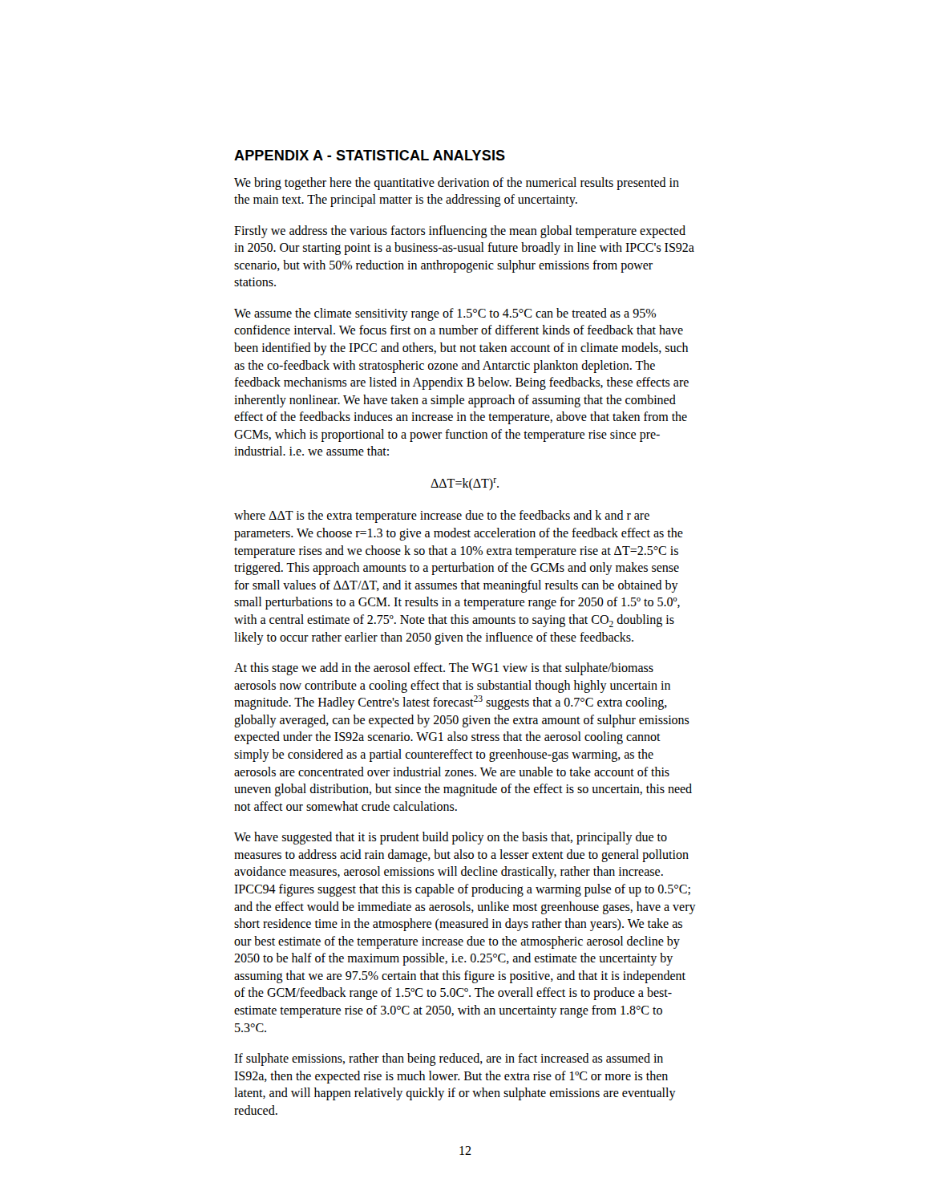APPENDIX A - STATISTICAL ANALYSIS
We bring together here the quantitative derivation of the numerical results presented in the main text. The principal matter is the addressing of uncertainty.
Firstly we address the various factors influencing the mean global temperature expected in 2050. Our starting point is a business-as-usual future broadly in line with IPCC's IS92a scenario, but with 50% reduction in anthropogenic sulphur emissions from power stations.
We assume the climate sensitivity range of 1.5°C to 4.5°C can be treated as a 95% confidence interval. We focus first on a number of different kinds of feedback that have been identified by the IPCC and others, but not taken account of in climate models, such as the co-feedback with stratospheric ozone and Antarctic plankton depletion. The feedback mechanisms are listed in Appendix B below. Being feedbacks, these effects are inherently nonlinear. We have taken a simple approach of assuming that the combined effect of the feedbacks induces an increase in the temperature, above that taken from the GCMs, which is proportional to a power function of the temperature rise since pre-industrial. i.e. we assume that:
ΔΔT=k(ΔT)r.
where ΔΔT is the extra temperature increase due to the feedbacks and k and r are parameters. We choose r=1.3 to give a modest acceleration of the feedback effect as the temperature rises and we choose k so that a 10% extra temperature rise at ΔT=2.5°C is triggered. This approach amounts to a perturbation of the GCMs and only makes sense for small values of ΔΔT/ΔT, and it assumes that meaningful results can be obtained by small perturbations to a GCM. It results in a temperature range for 2050 of 1.5º to 5.0º, with a central estimate of 2.75º. Note that this amounts to saying that CO2 doubling is likely to occur rather earlier than 2050 given the influence of these feedbacks.
At this stage we add in the aerosol effect. The WG1 view is that sulphate/biomass aerosols now contribute a cooling effect that is substantial though highly uncertain in magnitude. The Hadley Centre's latest forecast23 suggests that a 0.7°C extra cooling, globally averaged, can be expected by 2050 given the extra amount of sulphur emissions expected under the IS92a scenario. WG1 also stress that the aerosol cooling cannot simply be considered as a partial countereffect to greenhouse-gas warming, as the aerosols are concentrated over industrial zones. We are unable to take account of this uneven global distribution, but since the magnitude of the effect is so uncertain, this need not affect our somewhat crude calculations.
We have suggested that it is prudent build policy on the basis that, principally due to measures to address acid rain damage, but also to a lesser extent due to general pollution avoidance measures, aerosol emissions will decline drastically, rather than increase. IPCC94 figures suggest that this is capable of producing a warming pulse of up to 0.5°C; and the effect would be immediate as aerosols, unlike most greenhouse gases, have a very short residence time in the atmosphere (measured in days rather than years). We take as our best estimate of the temperature increase due to the atmospheric aerosol decline by 2050 to be half of the maximum possible, i.e. 0.25°C, and estimate the uncertainty by assuming that we are 97.5% certain that this figure is positive, and that it is independent of the GCM/feedback range of 1.5ºC to 5.0Cº. The overall effect is to produce a best-estimate temperature rise of 3.0°C at 2050, with an uncertainty range from 1.8°C to 5.3°C.
If sulphate emissions, rather than being reduced, are in fact increased as assumed in IS92a, then the expected rise is much lower. But the extra rise of 1ºC or more is then latent, and will happen relatively quickly if or when sulphate emissions are eventually reduced.
12